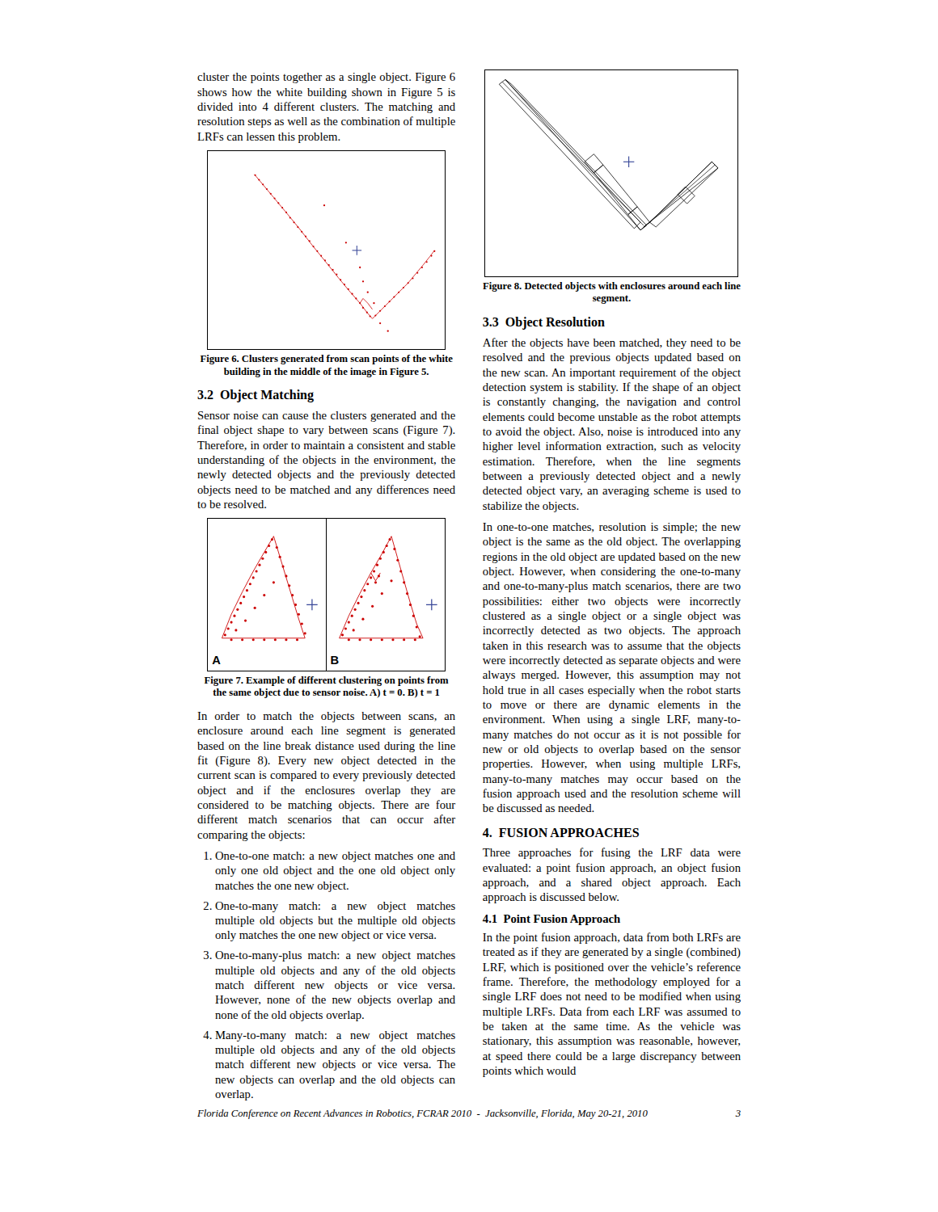cluster the points together as a single object. Figure 6 shows how the white building shown in Figure 5 is divided into 4 different clusters. The matching and resolution steps as well as the combination of multiple LRFs can lessen this problem.
Figure 6. Clusters generated from scan points of the white building in the middle of the image in Figure 5.
3.2 Object Matching
Sensor noise can cause the clusters generated and the final object shape to vary between scans (Figure 7). Therefore, in order to maintain a consistent and stable understanding of the objects in the environment, the newly detected objects and the previously detected objects need to be matched and any differences need to be resolved.
A
B
Figure 7. Example of different clustering on points from the same object due to sensor noise. A) t = 0. B) t = 1
In order to match the objects between scans, an enclosure around each line segment is generated based on the line break distance used during the line fit (Figure 8). Every new object detected in the current scan is compared to every previously detected object and if the enclosures overlap they are considered to be matching objects. There are four different match scenarios that can occur after comparing the objects:
One-to-one match: a new object matches one and only one old object and the one old object only matches the one new object.
One-to-many match: a new object matches multiple old objects but the multiple old objects only matches the one new object or vice versa.
One-to-many-plus match: a new object matches multiple old objects and any of the old objects match different new objects or vice versa. However, none of the new objects overlap and none of the old objects overlap.
Many-to-many match: a new object matches multiple old objects and any of the old objects match different new objects or vice versa. The new objects can overlap and the old objects can overlap.
Figure 8. Detected objects with enclosures around each line segment.
3.3 Object Resolution
After the objects have been matched, they need to be resolved and the previous objects updated based on the new scan. An important requirement of the object detection system is stability. If the shape of an object is constantly changing, the navigation and control elements could become unstable as the robot attempts to avoid the object. Also, noise is introduced into any higher level information extraction, such as velocity estimation. Therefore, when the line segments between a previously detected object and a newly detected object vary, an averaging scheme is used to stabilize the objects.
In one-to-one matches, resolution is simple; the new object is the same as the old object. The overlapping regions in the old object are updated based on the new object. However, when considering the one-to-many and one-to-many-plus match scenarios, there are two possibilities: either two objects were incorrectly clustered as a single object or a single object was incorrectly detected as two objects. The approach taken in this research was to assume that the objects were incorrectly detected as separate objects and were always merged. However, this assumption may not hold true in all cases especially when the robot starts to move or there are dynamic elements in the environment. When using a single LRF, many-to-many matches do not occur as it is not possible for new or old objects to overlap based on the sensor properties. However, when using multiple LRFs, many-to-many matches may occur based on the fusion approach used and the resolution scheme will be discussed as needed.
4. FUSION APPROACHES
Three approaches for fusing the LRF data were evaluated: a point fusion approach, an object fusion approach, and a shared object approach. Each approach is discussed below.
4.1 Point Fusion Approach
In the point fusion approach, data from both LRFs are treated as if they are generated by a single (combined) LRF, which is positioned over the vehicle’s reference frame. Therefore, the methodology employed for a single LRF does not need to be modified when using multiple LRFs. Data from each LRF was assumed to be taken at the same time. As the vehicle was stationary, this assumption was reasonable, however, at speed there could be a large discrepancy between points which would
Florida Conference on Recent Advances in Robotics, FCRAR 2010 - Jacksonville, Florida, May 20-21, 2010 3